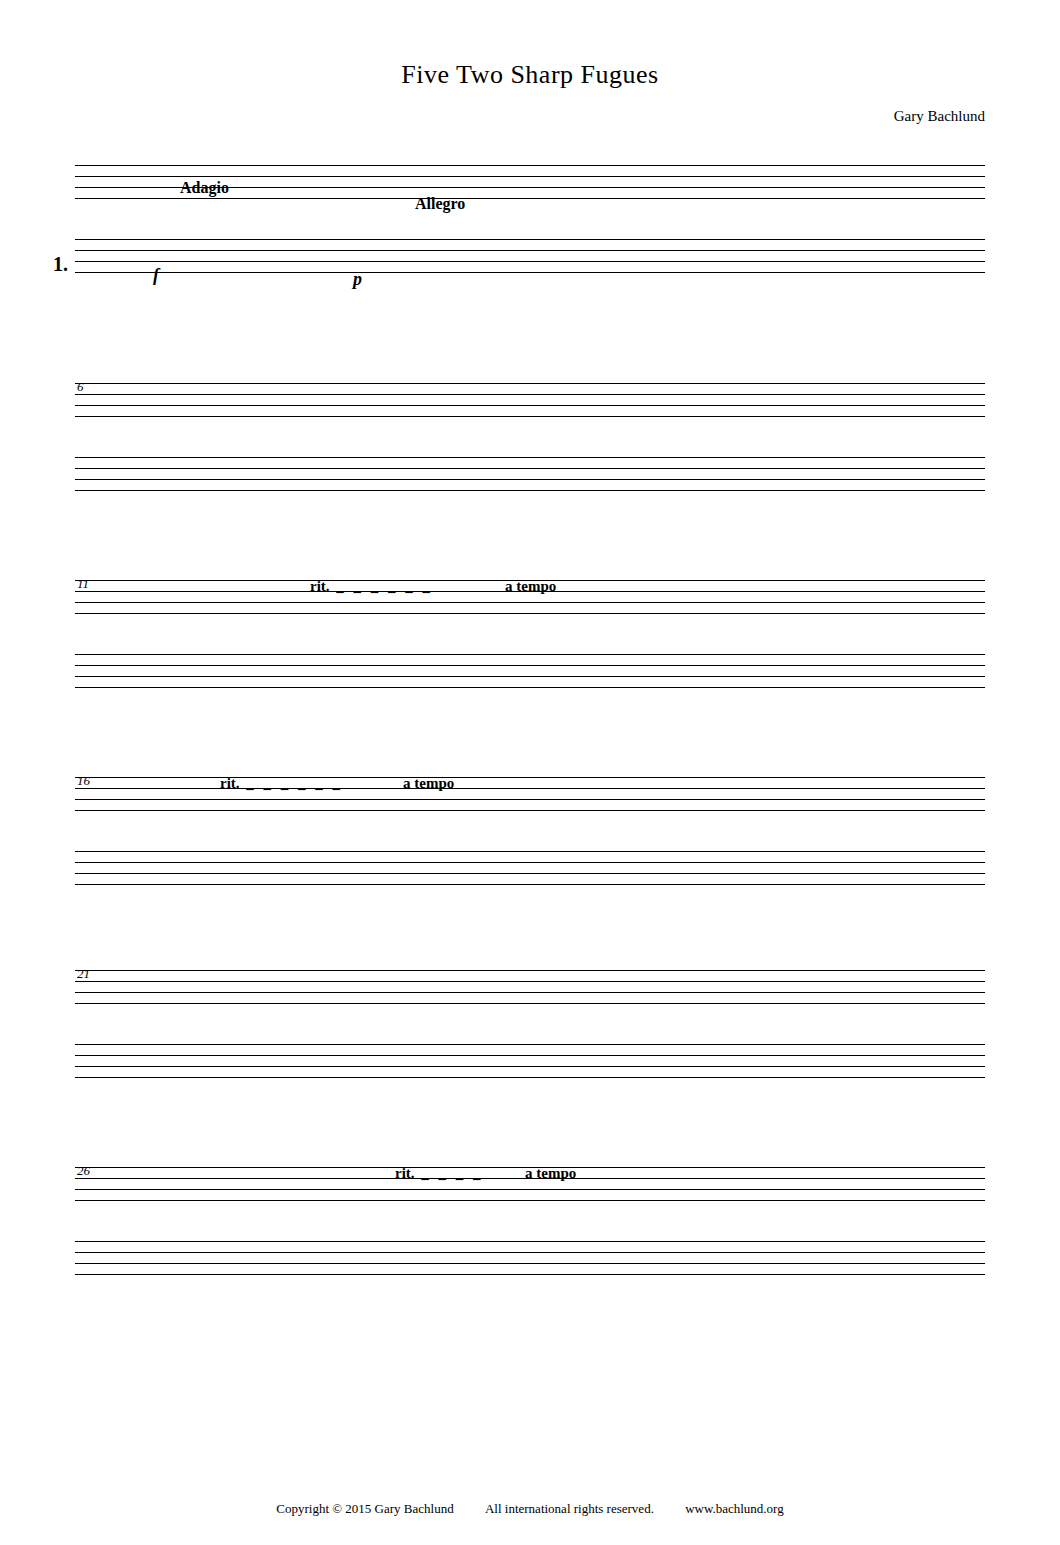Five Two Sharp Fugues
Gary Bachlund
Adagio
Allegro
1.
f
p
6
11
rit. _ _ _ _ _ _
a tempo
16
rit. _ _ _ _ _ _
a tempo
21
26
rit. _ _ _ _
a tempo
Copyright © 2015 Gary Bachlund All international rights reserved. www.bachlund.org